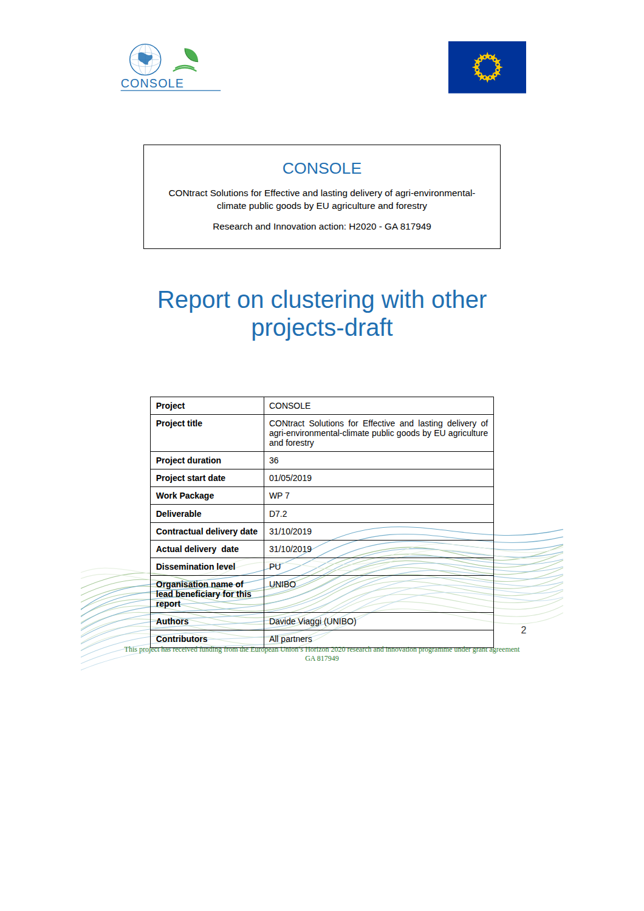CONSOLE
CONSOLE
CONtract Solutions for Effective and lasting delivery of agri-environmental-climate public goods by EU agriculture and forestry
Research and Innovation action: H2020 - GA 817949
Report on clustering with other projects-draft
| Project | CONSOLE |
| Project title | CONtract Solutions for Effective and lasting delivery of agri-environmental-climate public goods by EU agriculture and forestry |
| Project duration | 36 |
| Project start date | 01/05/2019 |
| Work Package | WP 7 |
| Deliverable | D7.2 |
| Contractual delivery date | 31/10/2019 |
| Actual delivery date | 31/10/2019 |
| Dissemination level | PU |
| Organisation name of lead beneficiary for this report | UNIBO |
| Authors | Davide Viaggi (UNIBO) |
| Contributors | All partners |
2
This project has received funding from the European Union’s Horizon 2020 research and innovation programme under grant agreement GA 817949